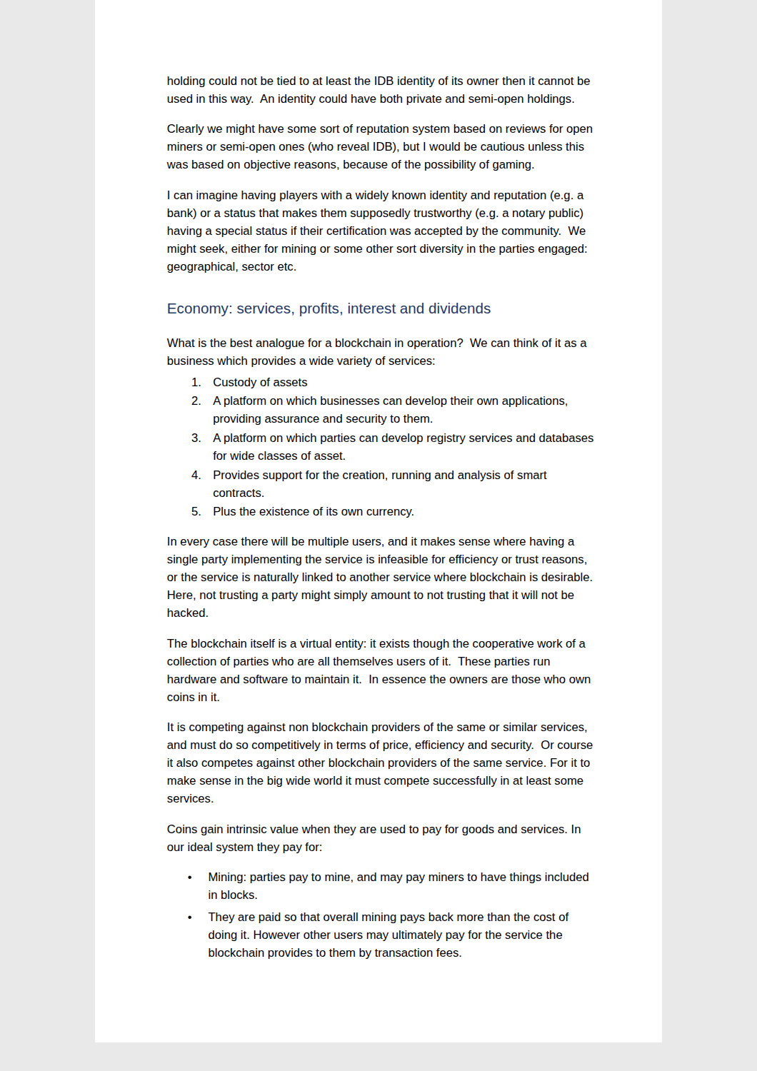holding could not be tied to at least the IDB identity of its owner then it cannot be used in this way. An identity could have both private and semi-open holdings.
Clearly we might have some sort of reputation system based on reviews for open miners or semi-open ones (who reveal IDB), but I would be cautious unless this was based on objective reasons, because of the possibility of gaming.
I can imagine having players with a widely known identity and reputation (e.g. a bank) or a status that makes them supposedly trustworthy (e.g. a notary public) having a special status if their certification was accepted by the community. We might seek, either for mining or some other sort diversity in the parties engaged: geographical, sector etc.
Economy: services, profits, interest and dividends
What is the best analogue for a blockchain in operation? We can think of it as a business which provides a wide variety of services:
Custody of assets
A platform on which businesses can develop their own applications, providing assurance and security to them.
A platform on which parties can develop registry services and databases for wide classes of asset.
Provides support for the creation, running and analysis of smart contracts.
Plus the existence of its own currency.
In every case there will be multiple users, and it makes sense where having a single party implementing the service is infeasible for efficiency or trust reasons, or the service is naturally linked to another service where blockchain is desirable. Here, not trusting a party might simply amount to not trusting that it will not be hacked.
The blockchain itself is a virtual entity: it exists though the cooperative work of a collection of parties who are all themselves users of it. These parties run hardware and software to maintain it. In essence the owners are those who own coins in it.
It is competing against non blockchain providers of the same or similar services, and must do so competitively in terms of price, efficiency and security. Or course it also competes against other blockchain providers of the same service. For it to make sense in the big wide world it must compete successfully in at least some services.
Coins gain intrinsic value when they are used to pay for goods and services. In our ideal system they pay for:
Mining: parties pay to mine, and may pay miners to have things included in blocks.
They are paid so that overall mining pays back more than the cost of doing it. However other users may ultimately pay for the service the blockchain provides to them by transaction fees.